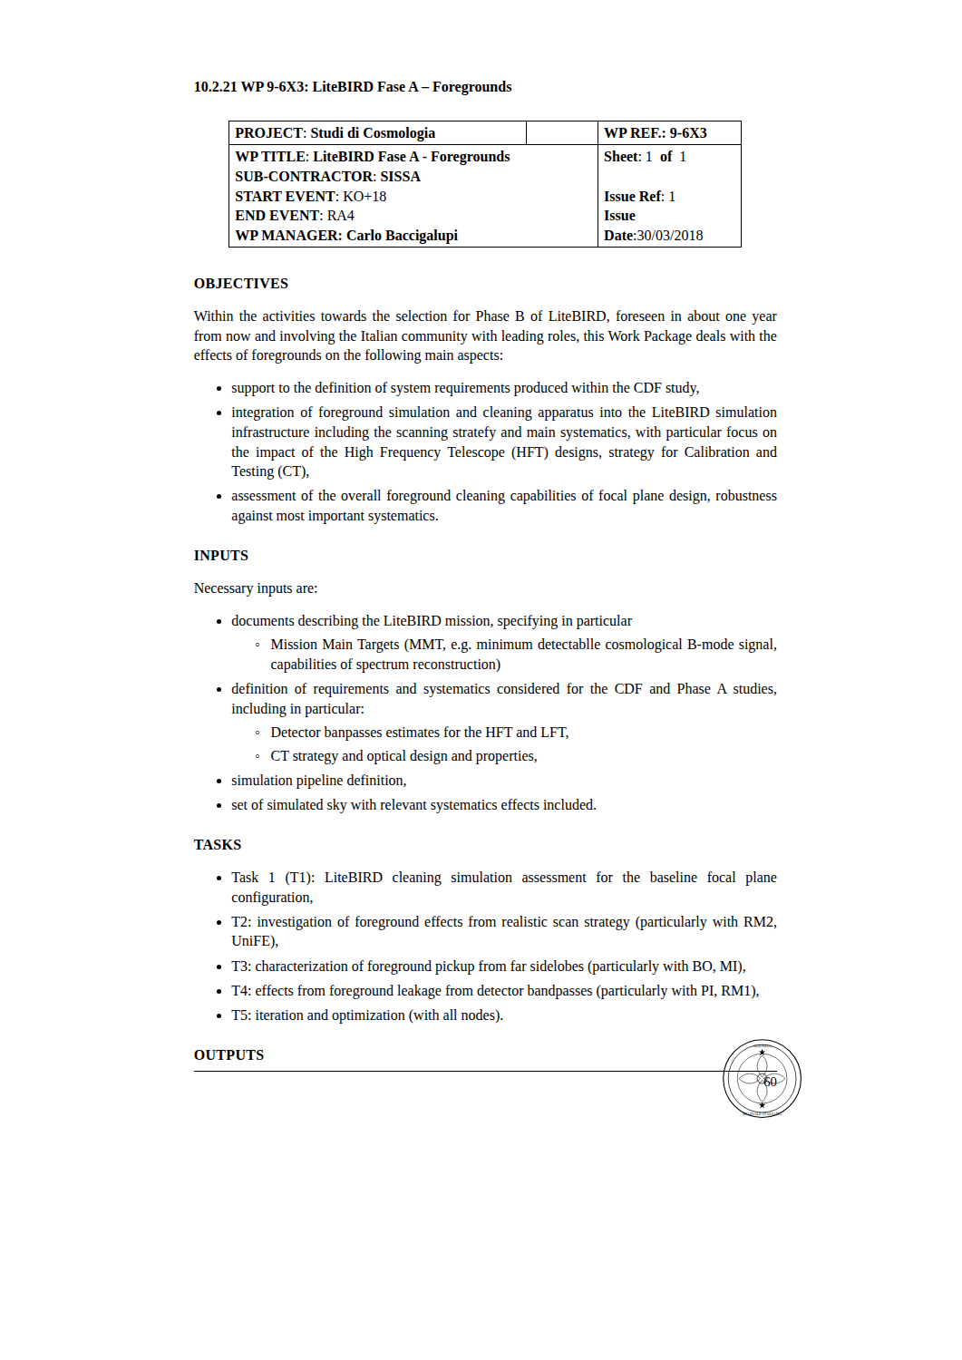10.2.21 WP 9-6X3: LiteBIRD Fase A – Foregrounds
| PROJECT : Studi di Cosmologia | | WP REF.: 9-6X3 |
| WP TITLE : LiteBIRD Fase A - Foregrounds SUB-CONTRACTOR : SISSA START EVENT : KO+18 END EVENT : RA4 WP MANAGER: Carlo Baccigalupi | Sheet : 1 of 1 Issue Ref : 1 Issue Date :30/03/2018 |
OBJECTIVES
Within the activities towards the selection for Phase B of LiteBIRD, foreseen in about one year from now and involving the Italian community with leading roles, this Work Package deals with the effects of foregrounds on the following main aspects:
support to the definition of system requirements produced within the CDF study,
integration of foreground simulation and cleaning apparatus into the LiteBIRD simulation infrastructure including the scanning stratefy and main systematics, with particular focus on the impact of the High Frequency Telescope (HFT) designs, strategy for Calibration and Testing (CT),
assessment of the overall foreground cleaning capabilities of focal plane design, robustness against most important systematics.
INPUTS
Necessary inputs are:
documents describing the LiteBIRD mission, specifying in particular
Mission Main Targets (MMT, e.g. minimum detectablle cosmological B-mode signal, capabilities of spectrum reconstruction)
definition of requirements and systematics considered for the CDF and Phase A studies, including in particular:
Detector banpasses estimates for the HFT and LFT,
CT strategy and optical design and properties,
simulation pipeline definition,
set of simulated sky with relevant systematics effects included.
TASKS
Task 1 (T1): LiteBIRD cleaning simulation assessment for the baseline focal plane configuration,
T2: investigation of foreground effects from realistic scan strategy (particularly with RM2, UniFE),
T3: characterization of foreground pickup from far sidelobes (particularly with BO, MI),
T4: effects from foreground leakage from detector bandpasses (particularly with PI, RM1),
T5: iteration and optimization (with all nodes).
OUTPUTS
60
AGENZIA SPAZIALE ITALIANA